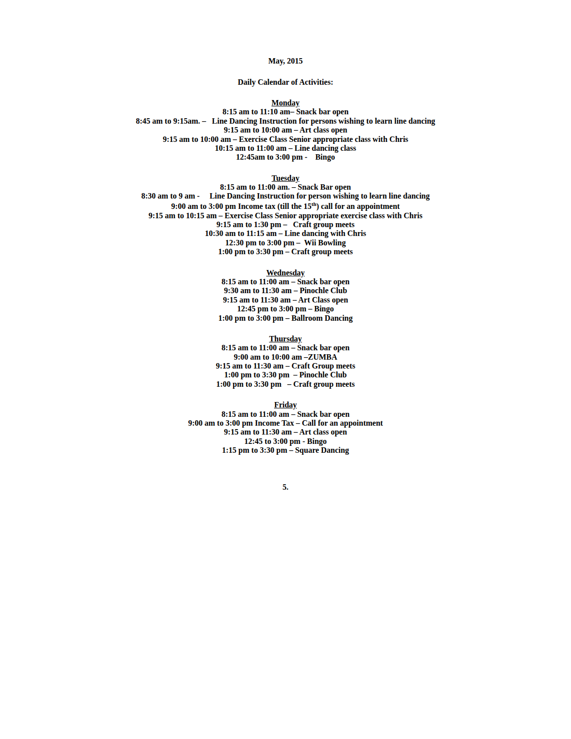May, 2015
Daily Calendar of Activities:
Monday
8:15 am to 11:10 am– Snack bar open
8:45 am to 9:15am. – Line Dancing Instruction for persons wishing to learn line dancing
9:15 am to 10:00 am – Art class open
9:15 am to 10:00 am – Exercise Class Senior appropriate class with Chris
10:15 am to 11:00 am – Line dancing class
12:45am to 3:00 pm - Bingo
Tuesday
8:15 am to 11:00 am. – Snack Bar open
8:30 am to 9 am - Line Dancing Instruction for person wishing to learn line dancing
9:00 am to 3:00 pm Income tax (till the 15th) call for an appointment
9:15 am to 10:15 am – Exercise Class Senior appropriate exercise class with Chris
9:15 am to 1:30 pm – Craft group meets
10:30 am to 11:15 am – Line dancing with Chris
12:30 pm to 3:00 pm – Wii Bowling
1:00 pm to 3:30 pm – Craft group meets
Wednesday
8:15 am to 11:00 am – Snack bar open
9:30 am to 11:30 am – Pinochle Club
9:15 am to 11:30 am – Art Class open
12:45 pm to 3:00 pm – Bingo
1:00 pm to 3:00 pm – Ballroom Dancing
Thursday
8:15 am to 11:00 am – Snack bar open
9:00 am to 10:00 am –ZUMBA
9:15 am to 11:30 am – Craft Group meets
1:00 pm to 3:30 pm – Pinochle Club
1:00 pm to 3:30 pm – Craft group meets
Friday
8:15 am to 11:00 am – Snack bar open
9:00 am to 3:00 pm Income Tax – Call for an appointment
9:15 am to 11:30 am – Art class open
12:45 to 3:00 pm - Bingo
1:15 pm to 3:30 pm – Square Dancing
5.